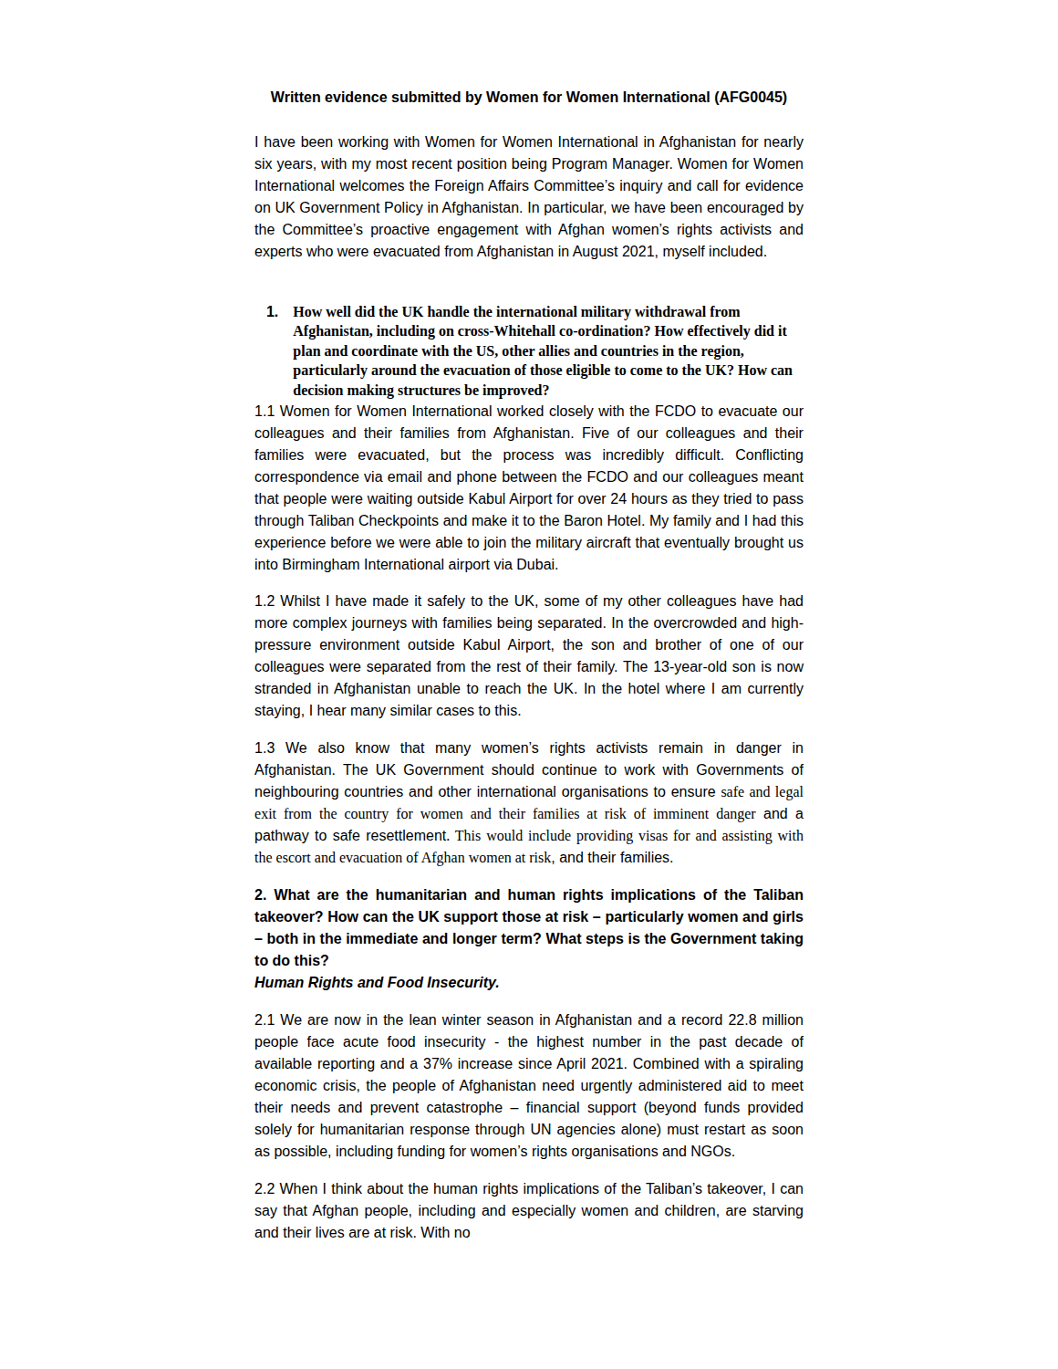Written evidence submitted by Women for Women International (AFG0045)
I have been working with Women for Women International in Afghanistan for nearly six years, with my most recent position being Program Manager. Women for Women International welcomes the Foreign Affairs Committee’s inquiry and call for evidence on UK Government Policy in Afghanistan. In particular, we have been encouraged by the Committee’s proactive engagement with Afghan women’s rights activists and experts who were evacuated from Afghanistan in August 2021, myself included.
How well did the UK handle the international military withdrawal from Afghanistan, including on cross-Whitehall co-ordination? How effectively did it plan and coordinate with the US, other allies and countries in the region, particularly around the evacuation of those eligible to come to the UK? How can decision making structures be improved?
1.1 Women for Women International worked closely with the FCDO to evacuate our colleagues and their families from Afghanistan. Five of our colleagues and their families were evacuated, but the process was incredibly difficult. Conflicting correspondence via email and phone between the FCDO and our colleagues meant that people were waiting outside Kabul Airport for over 24 hours as they tried to pass through Taliban Checkpoints and make it to the Baron Hotel. My family and I had this experience before we were able to join the military aircraft that eventually brought us into Birmingham International airport via Dubai.
1.2 Whilst I have made it safely to the UK, some of my other colleagues have had more complex journeys with families being separated. In the overcrowded and high-pressure environment outside Kabul Airport, the son and brother of one of our colleagues were separated from the rest of their family. The 13-year-old son is now stranded in Afghanistan unable to reach the UK. In the hotel where I am currently staying, I hear many similar cases to this.
1.3 We also know that many women’s rights activists remain in danger in Afghanistan. The UK Government should continue to work with Governments of neighbouring countries and other international organisations to ensure safe and legal exit from the country for women and their families at risk of imminent danger and a pathway to safe resettlement. This would include providing visas for and assisting with the escort and evacuation of Afghan women at risk, and their families.
2. What are the humanitarian and human rights implications of the Taliban takeover? How can the UK support those at risk – particularly women and girls – both in the immediate and longer term? What steps is the Government taking to do this?
Human Rights and Food Insecurity.
2.1 We are now in the lean winter season in Afghanistan and a record 22.8 million people face acute food insecurity - the highest number in the past decade of available reporting and a 37% increase since April 2021. Combined with a spiraling economic crisis, the people of Afghanistan need urgently administered aid to meet their needs and prevent catastrophe – financial support (beyond funds provided solely for humanitarian response through UN agencies alone) must restart as soon as possible, including funding for women’s rights organisations and NGOs.
2.2 When I think about the human rights implications of the Taliban’s takeover, I can say that Afghan people, including and especially women and children, are starving and their lives are at risk. With no